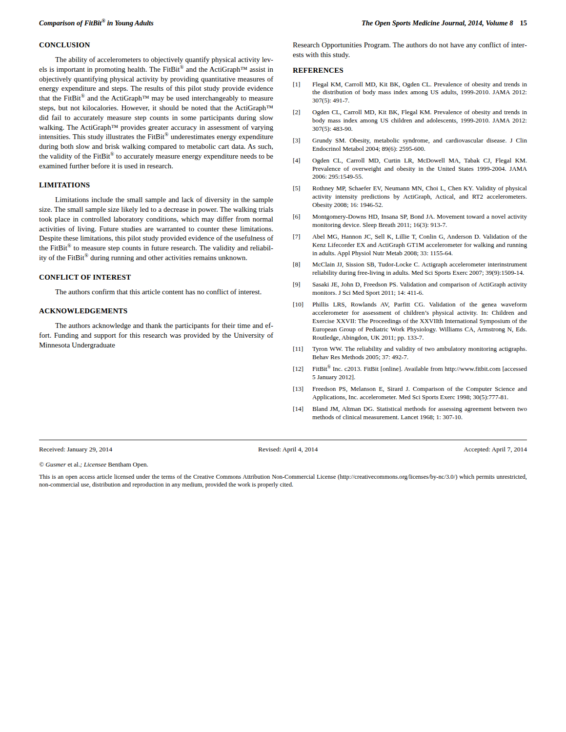Comparison of FitBit® in Young Adults
The Open Sports Medicine Journal, 2014, Volume 815
CONCLUSION
The ability of accelerometers to objectively quantify physical activity levels is important in promoting health. The FitBit® and the ActiGraph™ assist in objectively quantifying physical activity by providing quantitative measures of energy expenditure and steps. The results of this pilot study provide evidence that the FitBit® and the ActiGraph™ may be used interchangeably to measure steps, but not kilocalories. However, it should be noted that the ActiGraph™ did fail to accurately measure step counts in some participants during slow walking. The ActiGraph™ provides greater accuracy in assessment of varying intensities. This study illustrates the FitBit® underestimates energy expenditure during both slow and brisk walking compared to metabolic cart data. As such, the validity of the FitBit® to accurately measure energy expenditure needs to be examined further before it is used in research.
LIMITATIONS
Limitations include the small sample and lack of diversity in the sample size. The small sample size likely led to a decrease in power. The walking trials took place in controlled laboratory conditions, which may differ from normal activities of living. Future studies are warranted to counter these limitations. Despite these limitations, this pilot study provided evidence of the usefulness of the FitBit® to measure step counts in future research. The validity and reliability of the FitBit® during running and other activities remains unknown.
CONFLICT OF INTEREST
The authors confirm that this article content has no conflict of interest.
ACKNOWLEDGEMENTS
The authors acknowledge and thank the participants for their time and effort. Funding and support for this research was provided by the University of Minnesota Undergraduate
Research Opportunities Program. The authors do not have any conflict of interests with this study.
REFERENCES
[1] Flegal KM, Carroll MD, Kit BK, Ogden CL. Prevalence of obesity and trends in the distribution of body mass index among US adults, 1999-2010. JAMA 2012: 307(5): 491-7.
[2] Ogden CL, Carroll MD, Kit BK, Flegal KM. Prevalence of obesity and trends in body mass index among US children and adolescents, 1999-2010. JAMA 2012: 307(5): 483-90.
[3] Grundy SM. Obesity, metabolic syndrome, and cardiovascular disease. J Clin Endocrinol Metabol 2004; 89(6): 2595-600.
[4] Ogden CL, Carroll MD, Curtin LR, McDowell MA, Tabak CJ, Flegal KM. Prevalence of overweight and obesity in the United States 1999-2004. JAMA 2006: 295:1549-55.
[5] Rothney MP, Schaefer EV, Neumann MN, Choi L, Chen KY. Validity of physical activity intensity predictions by ActiGraph, Actical, and RT2 accelerometers. Obesity 2008; 16: 1946-52.
[6] Montgomery-Downs HD, Insana SP, Bond JA. Movement toward a novel activity monitoring device. Sleep Breath 2011; 16(3): 913-7.
[7] Abel MG, Hannon JC, Sell K, Lillie T, Conlin G, Anderson D. Validation of the Kenz Lifecorder EX and ActiGraph GT1M accelerometer for walking and running in adults. Appl Physiol Nutr Metab 2008; 33: 1155-64.
[8] McClain JJ, Sission SB, Tudor-Locke C. Actigraph accelerometer interinstrument reliability during free-living in adults. Med Sci Sports Exerc 2007; 39(9):1509-14.
[9] Sasaki JE, John D, Freedson PS. Validation and comparison of ActiGraph activity monitors. J Sci Med Sport 2011; 14: 411-6.
[10] Phillis LRS, Rowlands AV, Parfitt CG. Validation of the genea waveform accelerometer for assessment of children’s physical activity. In: Children and Exercise XXVII: The Proceedings of the XXVIIth International Symposium of the European Group of Pediatric Work Physiology. Williams CA, Armstrong N, Eds. Routledge, Abingdon, UK 2011; pp. 133-7.
[11] Tyron WW. The reliability and validity of two ambulatory monitoring actigraphs. Behav Res Methods 2005; 37: 492-7.
[12] FitBit® Inc. c2013. FitBit [online]. Available from http://www.fitbit.com [accessed 5 January 2012].
[13] Freedson PS, Melanson E, Sirard J. Comparison of the Computer Science and Applications, Inc. accelerometer. Med Sci Sports Exerc 1998; 30(5):777-81.
[14] Bland JM, Altman DG. Statistical methods for assessing agreement between two methods of clinical measurement. Lancet 1968; 1: 307-10.
Received: January 29, 2014
Revised: April 4, 2014
Accepted: April 7, 2014
© Gusmer et al.; Licensee Bentham Open.
This is an open access article licensed under the terms of the Creative Commons Attribution Non-Commercial License (http://creativecommons.org/licenses/by-nc/3.0/) which permits unrestricted, non-commercial use, distribution and reproduction in any medium, provided the work is properly cited.